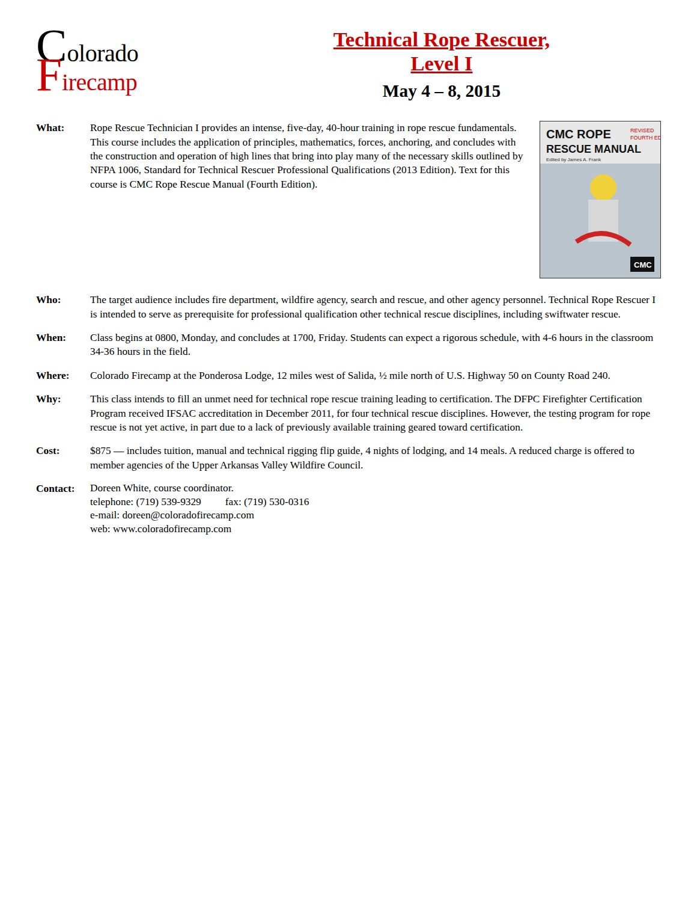Colorado
Firecamp
Technical Rope Rescuer,
Level I
May 4 – 8, 2015
| What: | Rope Rescue Technician I provides an intense, five-day, 40-hour training in rope rescue fundamentals. This course includes the application of principles, mathematics, forces, anchoring, and concludes with the construction and operation of high lines that bring into play many of the necessary skills outlined by NFPA 1006, Standard for Technical Rescuer Professional Qualifications (2013 Edition). Text for this course is CMC Rope Rescue Manual (Fourth Edition). |
| Who: | The target audience includes fire department, wildfire agency, search and rescue, and other agency personnel. Technical Rope Rescuer I is intended to serve as prerequisite for professional qualification other technical rescue disciplines, including swiftwater rescue. |
| When: | Class begins at 0800, Monday, and concludes at 1700, Friday. Students can expect a rigorous schedule, with 4-6 hours in the classroom 34-36 hours in the field. |
| Where: | Colorado Firecamp at the Ponderosa Lodge, 12 miles west of Salida, ½ mile north of U.S. Highway 50 on County Road 240. |
| Why: | This class intends to fill an unmet need for technical rope rescue training leading to certification. The DFPC Firefighter Certification Program received IFSAC accreditation in December 2011, for four technical rescue disciplines. However, the testing program for rope rescue is not yet active, in part due to a lack of previously available training geared toward certification. |
| Cost: | $875 — includes tuition, manual and technical rigging flip guide, 4 nights of lodging, and 14 meals. A reduced charge is offered to member agencies of the Upper Arkansas Valley Wildfire Council. |
| Contact: | Doreen White, course coordinator. telephone: (719) 539-9329 fax: (719) 530-0316 e-mail: doreen@coloradofirecamp.com web: www.coloradofirecamp.com |